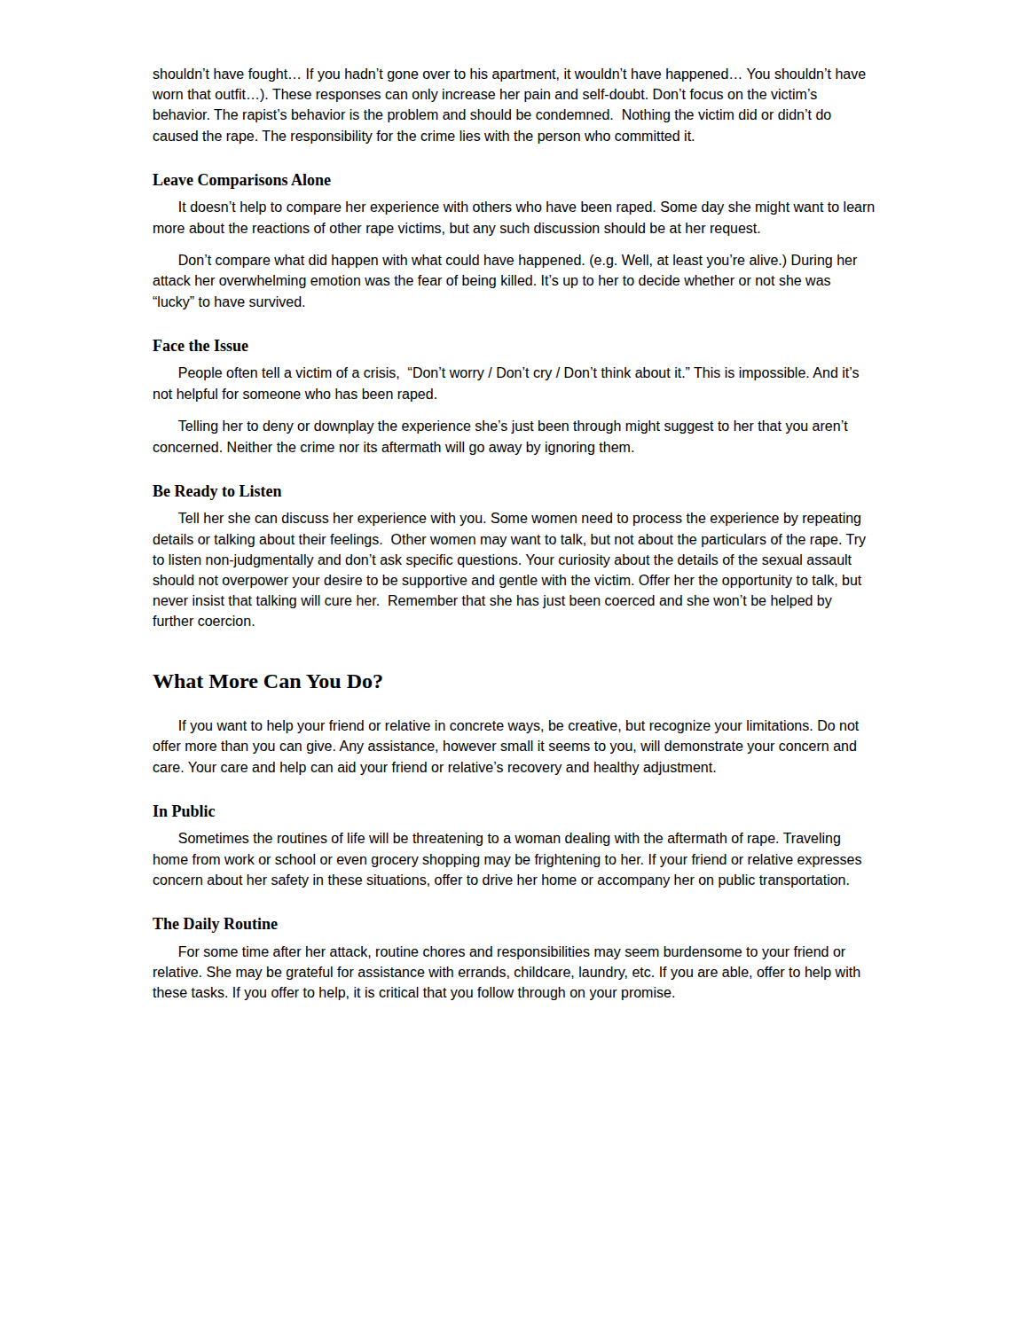shouldn’t have fought… If you hadn’t gone over to his apartment, it wouldn’t have happened… You shouldn’t have worn that outfit…). These responses can only increase her pain and self-doubt. Don’t focus on the victim’s behavior. The rapist’s behavior is the problem and should be condemned. Nothing the victim did or didn’t do caused the rape. The responsibility for the crime lies with the person who committed it.
Leave Comparisons Alone
It doesn’t help to compare her experience with others who have been raped. Some day she might want to learn more about the reactions of other rape victims, but any such discussion should be at her request.
Don’t compare what did happen with what could have happened. (e.g. Well, at least you’re alive.) During her attack her overwhelming emotion was the fear of being killed. It’s up to her to decide whether or not she was “lucky” to have survived.
Face the Issue
People often tell a victim of a crisis, “Don’t worry / Don’t cry / Don’t think about it.” This is impossible. And it’s not helpful for someone who has been raped.
Telling her to deny or downplay the experience she’s just been through might suggest to her that you aren’t concerned. Neither the crime nor its aftermath will go away by ignoring them.
Be Ready to Listen
Tell her she can discuss her experience with you. Some women need to process the experience by repeating details or talking about their feelings. Other women may want to talk, but not about the particulars of the rape. Try to listen non-judgmentally and don’t ask specific questions. Your curiosity about the details of the sexual assault should not overpower your desire to be supportive and gentle with the victim. Offer her the opportunity to talk, but never insist that talking will cure her. Remember that she has just been coerced and she won’t be helped by further coercion.
What More Can You Do?
If you want to help your friend or relative in concrete ways, be creative, but recognize your limitations. Do not offer more than you can give. Any assistance, however small it seems to you, will demonstrate your concern and care. Your care and help can aid your friend or relative’s recovery and healthy adjustment.
In Public
Sometimes the routines of life will be threatening to a woman dealing with the aftermath of rape. Traveling home from work or school or even grocery shopping may be frightening to her. If your friend or relative expresses concern about her safety in these situations, offer to drive her home or accompany her on public transportation.
The Daily Routine
For some time after her attack, routine chores and responsibilities may seem burdensome to your friend or relative. She may be grateful for assistance with errands, childcare, laundry, etc. If you are able, offer to help with these tasks. If you offer to help, it is critical that you follow through on your promise.